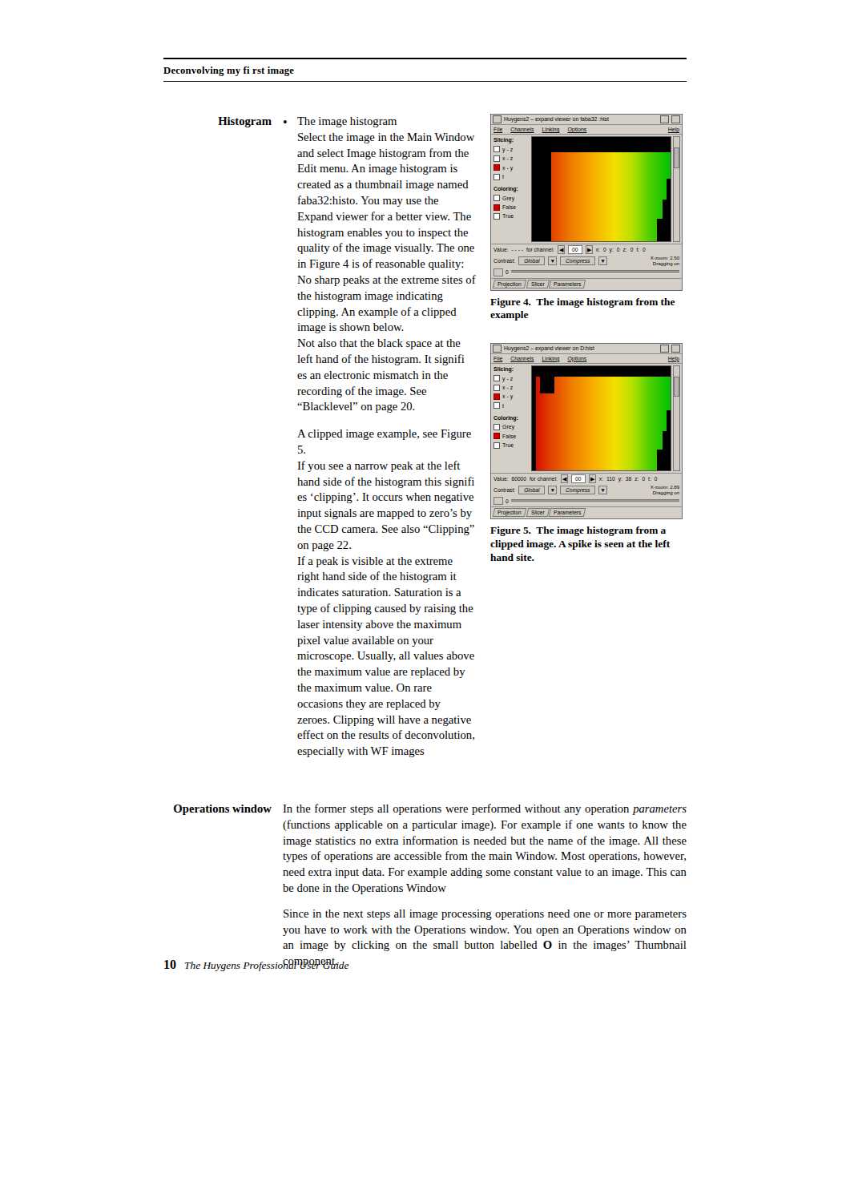Deconvolving my fi rst image
Histogram
•
The image histogram
Select the image in the Main Window and select Image histogram from the Edit menu. An image histogram is created as a thumbnail image named faba32:histo. You may use the Expand viewer for a better view. The histogram enables you to inspect the quality of the image visually. The one in Figure 4 is of reasonable quality: No sharp peaks at the extreme sites of the histogram image indicating clipping. An example of a clipped image is shown below.
Not also that the black space at the left hand of the histogram. It signifi es an electronic mismatch in the recording of the image. See “Blacklevel” on page 20.
A clipped image example, see Figure 5.
If you see a narrow peak at the left hand side of the histogram this signifi es ‘clipping’. It occurs when negative input signals are mapped to zero’s by the CCD camera. See also “Clipping” on page 22.
If a peak is visible at the extreme right hand side of the histogram it indicates saturation. Saturation is a type of clipping caused by raising the laser intensity above the maximum pixel value available on your microscope. Usually, all values above the maximum value are replaced by the maximum value. On rare occasions they are replaced by zeroes. Clipping will have a negative effect on the results of deconvolution, especially with WF images
Huygens2 – expand viewer on faba32 :hist
File Channels Linking Options Help
Slicing:
y - z
x - z
x - y
t
Coloring:
Grey
False
True
Value:- - - -for channel: ◀00▶ x: 0 y: 0 z: 0 t: 0
Contrast: Global▼ Compress▼ X-zoom: 2.50
Dragging on
0
Projection Slicer Parameters
Figure 4. The image histogram from the example
Huygens2 – expand viewer on D:hist
File Channels Linking Options Help
Slicing:
y - z
x - z
x - y
t
Coloring:
Grey
False
True
Value: 60000 for channel: ◀00▶ x: 110 y: 38 z: 0 t: 0
Contrast: Global▼ Compress▼ X-zoom: 2.89
Dragging on
0
Projection Slicer Parameters
Figure 5. The image histogram from a clipped image. A spike is seen at the left hand site.
Operations window
In the former steps all operations were performed without any operation parameters (functions applicable on a particular image). For example if one wants to know the image statistics no extra information is needed but the name of the image. All these types of operations are accessible from the main Window. Most operations, however, need extra input data. For example adding some constant value to an image. This can be done in the Operations Window
Since in the next steps all image processing operations need one or more parameters you have to work with the Operations window. You open an Operations window on an image by clicking on the small button labelled O in the images’ Thumbnail component.
10 The Huygens Professional User Guide